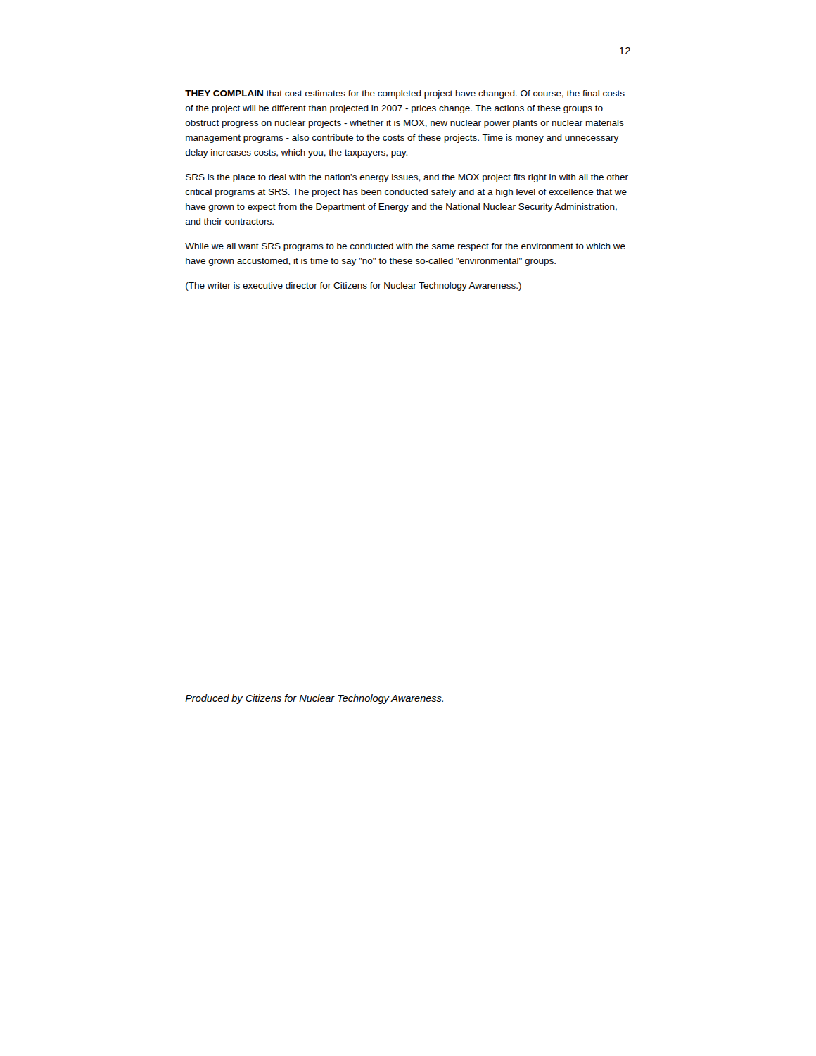12
THEY COMPLAIN that cost estimates for the completed project have changed. Of course, the final costs of the project will be different than projected in 2007 - prices change. The actions of these groups to obstruct progress on nuclear projects - whether it is MOX, new nuclear power plants or nuclear materials management programs - also contribute to the costs of these projects. Time is money and unnecessary delay increases costs, which you, the taxpayers, pay.
SRS is the place to deal with the nation's energy issues, and the MOX project fits right in with all the other critical programs at SRS. The project has been conducted safely and at a high level of excellence that we have grown to expect from the Department of Energy and the National Nuclear Security Administration, and their contractors.
While we all want SRS programs to be conducted with the same respect for the environment to which we have grown accustomed, it is time to say "no" to these so-called "environmental" groups.
(The writer is executive director for Citizens for Nuclear Technology Awareness.)
Produced by Citizens for Nuclear Technology Awareness.